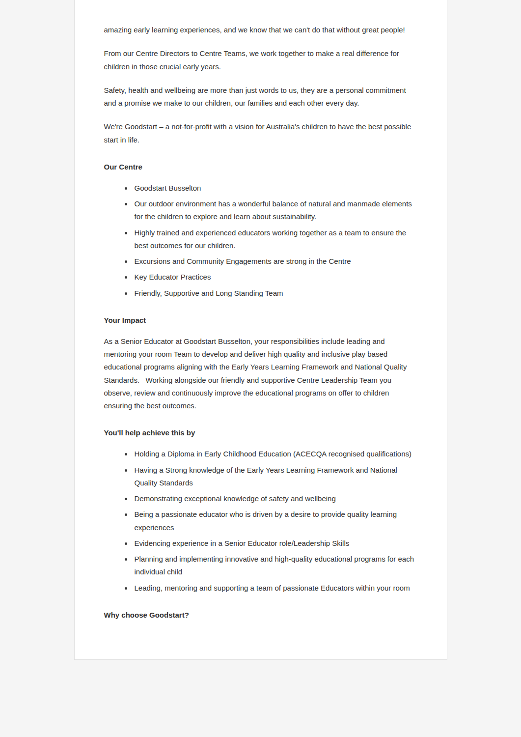amazing early learning experiences, and we know that we can't do that without great people!
From our Centre Directors to Centre Teams, we work together to make a real difference for children in those crucial early years.
Safety, health and wellbeing are more than just words to us, they are a personal commitment and a promise we make to our children, our families and each other every day.
We're Goodstart – a not-for-profit with a vision for Australia's children to have the best possible start in life.
Our Centre
Goodstart Busselton
Our outdoor environment has a wonderful balance of natural and manmade elements for the children to explore and learn about sustainability.
Highly trained and experienced educators working together as a team to ensure the best outcomes for our children.
Excursions and Community Engagements are strong in the Centre
Key Educator Practices
Friendly, Supportive and Long Standing Team
Your Impact
As a Senior Educator at Goodstart Busselton, your responsibilities include leading and mentoring your room Team to develop and deliver high quality and inclusive play based educational programs aligning with the Early Years Learning Framework and National Quality Standards. Working alongside our friendly and supportive Centre Leadership Team you observe, review and continuously improve the educational programs on offer to children ensuring the best outcomes.
You'll help achieve this by
Holding a Diploma in Early Childhood Education (ACECQA recognised qualifications)
Having a Strong knowledge of the Early Years Learning Framework and National Quality Standards
Demonstrating exceptional knowledge of safety and wellbeing
Being a passionate educator who is driven by a desire to provide quality learning experiences
Evidencing experience in a Senior Educator role/Leadership Skills
Planning and implementing innovative and high-quality educational programs for each individual child
Leading, mentoring and supporting a team of passionate Educators within your room
Why choose Goodstart?